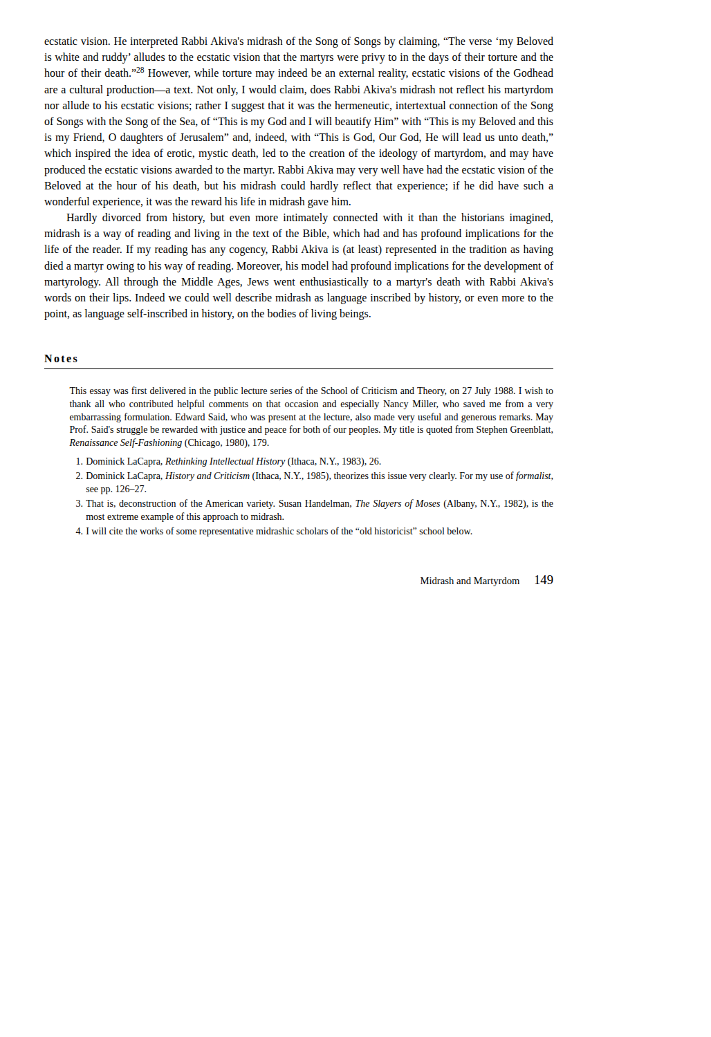ecstatic vision. He interpreted Rabbi Akiva's midrash of the Song of Songs by claiming, “The verse ‘my Beloved is white and ruddy’ alludes to the ecstatic vision that the martyrs were privy to in the days of their torture and the hour of their death.”28 However, while torture may indeed be an external reality, ecstatic visions of the Godhead are a cultural production—a text. Not only, I would claim, does Rabbi Akiva's midrash not reflect his martyrdom nor allude to his ecstatic visions; rather I suggest that it was the hermeneutic, intertextual connection of the Song of Songs with the Song of the Sea, of “This is my God and I will beautify Him” with “This is my Beloved and this is my Friend, O daughters of Jerusalem” and, indeed, with “This is God, Our God, He will lead us unto death,” which inspired the idea of erotic, mystic death, led to the creation of the ideology of martyrdom, and may have produced the ecstatic visions awarded to the martyr. Rabbi Akiva may very well have had the ecstatic vision of the Beloved at the hour of his death, but his midrash could hardly reflect that experience; if he did have such a wonderful experience, it was the reward his life in midrash gave him.
Hardly divorced from history, but even more intimately connected with it than the historians imagined, midrash is a way of reading and living in the text of the Bible, which had and has profound implications for the life of the reader. If my reading has any cogency, Rabbi Akiva is (at least) represented in the tradition as having died a martyr owing to his way of reading. Moreover, his model had profound implications for the development of martyrology. All through the Middle Ages, Jews went enthusiastically to a martyr's death with Rabbi Akiva's words on their lips. Indeed we could well describe midrash as language inscribed by history, or even more to the point, as language self-inscribed in history, on the bodies of living beings.
Notes
This essay was first delivered in the public lecture series of the School of Criticism and Theory, on 27 July 1988. I wish to thank all who contributed helpful comments on that occasion and especially Nancy Miller, who saved me from a very embarrassing formulation. Edward Said, who was present at the lecture, also made very useful and generous remarks. May Prof. Said's struggle be rewarded with justice and peace for both of our peoples. My title is quoted from Stephen Greenblatt, Renaissance Self-Fashioning (Chicago, 1980), 179.
Dominick LaCapra, Rethinking Intellectual History (Ithaca, N.Y., 1983), 26.
Dominick LaCapra, History and Criticism (Ithaca, N.Y., 1985), theorizes this issue very clearly. For my use of formalist, see pp. 126–27.
That is, deconstruction of the American variety. Susan Handelman, The Slayers of Moses (Albany, N.Y., 1982), is the most extreme example of this approach to midrash.
I will cite the works of some representative midrashic scholars of the “old historicist” school below.
Midrash and Martyrdom149